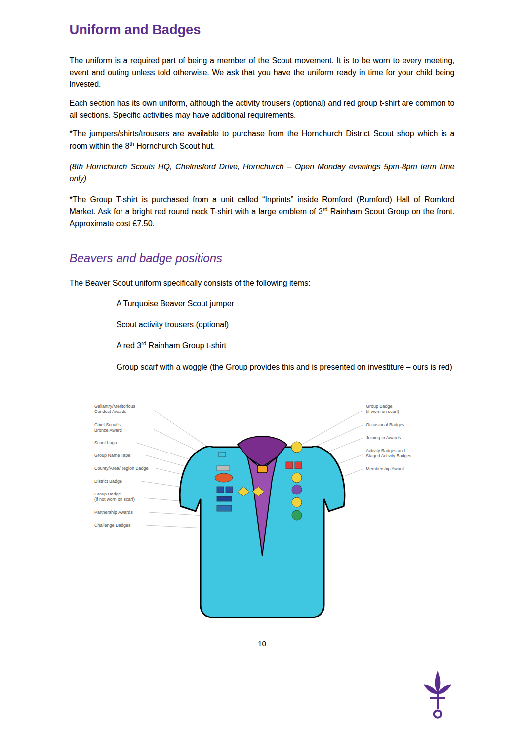Uniform and Badges
The uniform is a required part of being a member of the Scout movement. It is to be worn to every meeting, event and outing unless told otherwise. We ask that you have the uniform ready in time for your child being invested.
Each section has its own uniform, although the activity trousers (optional) and red group t-shirt are common to all sections. Specific activities may have additional requirements.
*The jumpers/shirts/trousers are available to purchase from the Hornchurch District Scout shop which is a room within the 8th Hornchurch Scout hut.
(8th Hornchurch Scouts HQ, Chelmsford Drive, Hornchurch – Open Monday evenings 5pm-8pm term time only)
*The Group T-shirt is purchased from a unit called “Inprints” inside Romford (Rumford) Hall of Romford Market. Ask for a bright red round neck T-shirt with a large emblem of 3rd Rainham Scout Group on the front. Approximate cost £7.50.
Beavers and badge positions
The Beaver Scout uniform specifically consists of the following items:
A Turquoise Beaver Scout jumper
Scout activity trousers (optional)
A red 3rd Rainham Group t-shirt
Group scarf with a woggle (the Group provides this and is presented on investiture – ours is red)
Gallantry/Meritorious Conduct Awards Chief Scout's Bronze Award Scout Logo Group Name Tape County/Area/Region Badge District Badge Group Badge (if not worn on scarf) Partnership Awards Challenge Badges Group Badge (if worn on scarf) Occasional Badges Joining-in Awards Activity Badges and Staged Activity Badges Membership Award
10